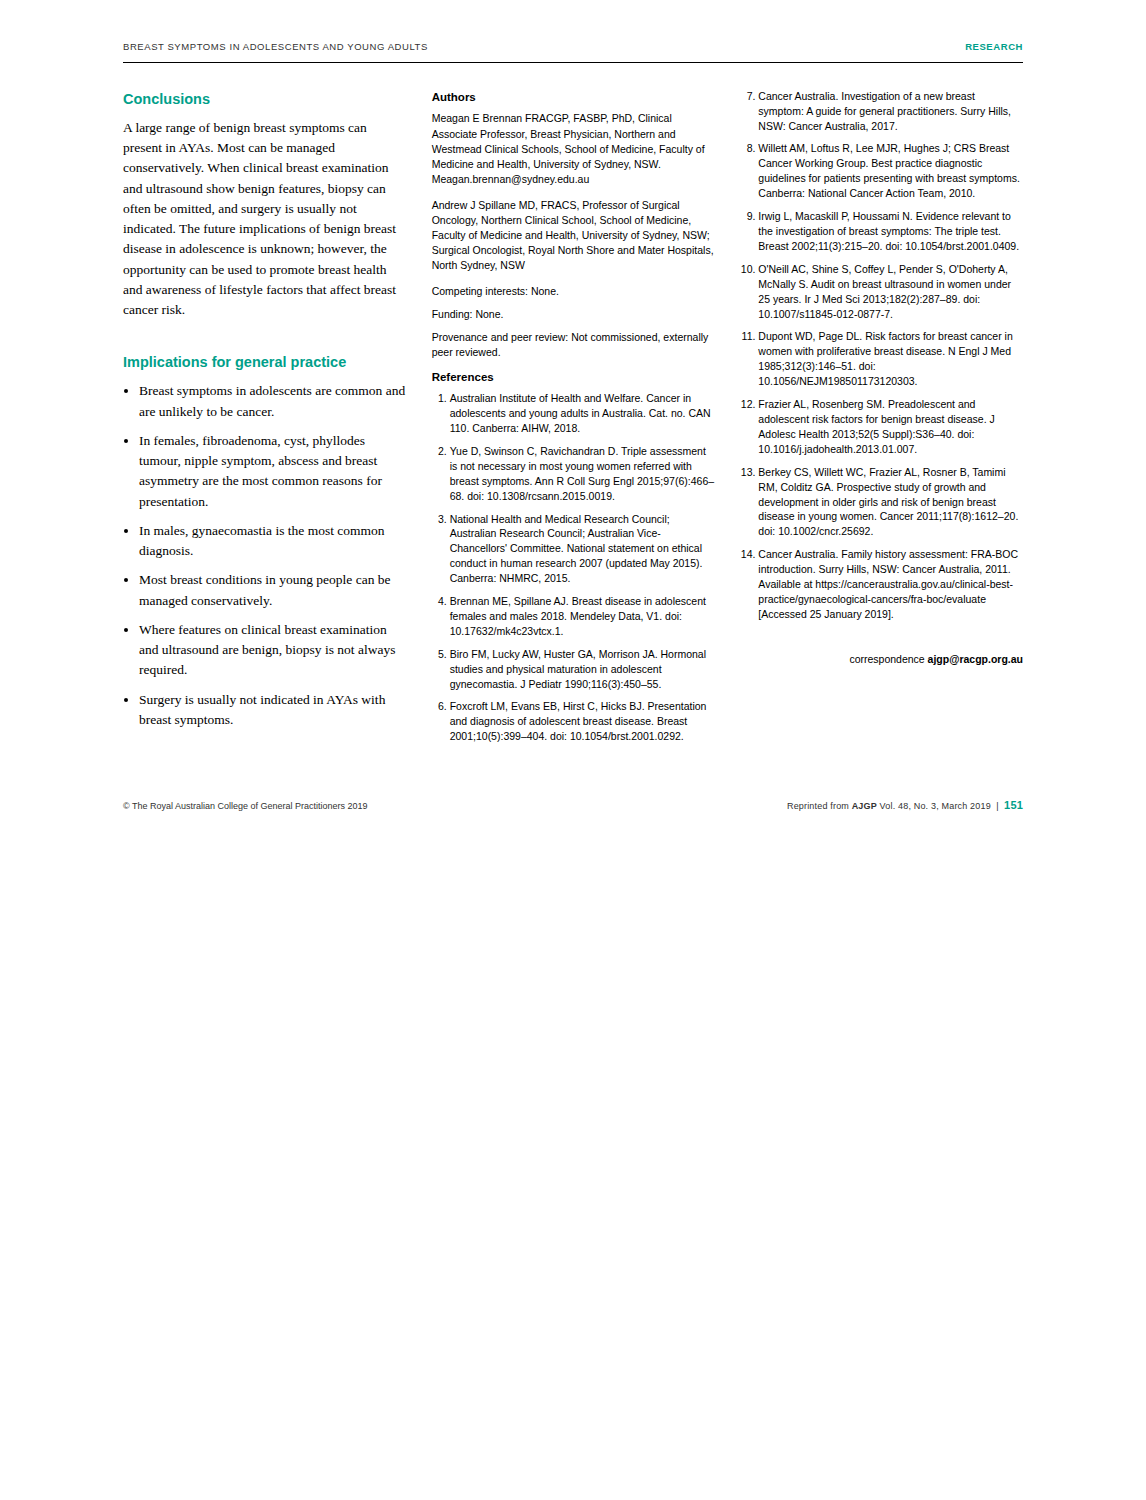Breast symptoms in adolescents and young adults
Research
Conclusions
A large range of benign breast symptoms can present in AYAs. Most can be managed conservatively. When clinical breast examination and ultrasound show benign features, biopsy can often be omitted, and surgery is usually not indicated. The future implications of benign breast disease in adolescence is unknown; however, the opportunity can be used to promote breast health and awareness of lifestyle factors that affect breast cancer risk.
Implications for general practice
Breast symptoms in adolescents are common and are unlikely to be cancer.
In females, fibroadenoma, cyst, phyllodes tumour, nipple symptom, abscess and breast asymmetry are the most common reasons for presentation.
In males, gynaecomastia is the most common diagnosis.
Most breast conditions in young people can be managed conservatively.
Where features on clinical breast examination and ultrasound are benign, biopsy is not always required.
Surgery is usually not indicated in AYAs with breast symptoms.
Authors
Meagan E Brennan FRACGP, FASBP, PhD, Clinical Associate Professor, Breast Physician, Northern and Westmead Clinical Schools, School of Medicine, Faculty of Medicine and Health, University of Sydney, NSW. Meagan.brennan@sydney.edu.au
Andrew J Spillane MD, FRACS, Professor of Surgical Oncology, Northern Clinical School, School of Medicine, Faculty of Medicine and Health, University of Sydney, NSW; Surgical Oncologist, Royal North Shore and Mater Hospitals, North Sydney, NSW
Competing interests: None.
Funding: None.
Provenance and peer review: Not commissioned, externally peer reviewed.
References
Australian Institute of Health and Welfare. Cancer in adolescents and young adults in Australia. Cat. no. CAN 110. Canberra: AIHW, 2018.
Yue D, Swinson C, Ravichandran D. Triple assessment is not necessary in most young women referred with breast symptoms. Ann R Coll Surg Engl 2015;97(6):466–68. doi: 10.1308/rcsann.2015.0019.
National Health and Medical Research Council; Australian Research Council; Australian Vice-Chancellors' Committee. National statement on ethical conduct in human research 2007 (updated May 2015). Canberra: NHMRC, 2015.
Brennan ME, Spillane AJ. Breast disease in adolescent females and males 2018. Mendeley Data, V1. doi: 10.17632/mk4c23vtcx.1.
Biro FM, Lucky AW, Huster GA, Morrison JA. Hormonal studies and physical maturation in adolescent gynecomastia. J Pediatr 1990;116(3):450–55.
Foxcroft LM, Evans EB, Hirst C, Hicks BJ. Presentation and diagnosis of adolescent breast disease. Breast 2001;10(5):399–404. doi: 10.1054/brst.2001.0292.
Cancer Australia. Investigation of a new breast symptom: A guide for general practitioners. Surry Hills, NSW: Cancer Australia, 2017.
Willett AM, Loftus R, Lee MJR, Hughes J; CRS Breast Cancer Working Group. Best practice diagnostic guidelines for patients presenting with breast symptoms. Canberra: National Cancer Action Team, 2010.
Irwig L, Macaskill P, Houssami N. Evidence relevant to the investigation of breast symptoms: The triple test. Breast 2002;11(3):215–20. doi: 10.1054/brst.2001.0409.
O'Neill AC, Shine S, Coffey L, Pender S, O'Doherty A, McNally S. Audit on breast ultrasound in women under 25 years. Ir J Med Sci 2013;182(2):287–89. doi: 10.1007/s11845-012-0877-7.
Dupont WD, Page DL. Risk factors for breast cancer in women with proliferative breast disease. N Engl J Med 1985;312(3):146–51. doi: 10.1056/NEJM198501173120303.
Frazier AL, Rosenberg SM. Preadolescent and adolescent risk factors for benign breast disease. J Adolesc Health 2013;52(5 Suppl):S36–40. doi: 10.1016/j.jadohealth.2013.01.007.
Berkey CS, Willett WC, Frazier AL, Rosner B, Tamimi RM, Colditz GA. Prospective study of growth and development in older girls and risk of benign breast disease in young women. Cancer 2011;117(8):1612–20. doi: 10.1002/cncr.25692.
Cancer Australia. Family history assessment: FRA-BOC introduction. Surry Hills, NSW: Cancer Australia, 2011. Available at https://canceraustralia.gov.au/clinical-best-practice/gynaecological-cancers/fra-boc/evaluate [Accessed 25 January 2019].
correspondence ajgp@racgp.org.au
© The Royal Australian College of General Practitioners 2019
Reprinted from AJGP Vol. 48, No. 3, March 2019 | 151